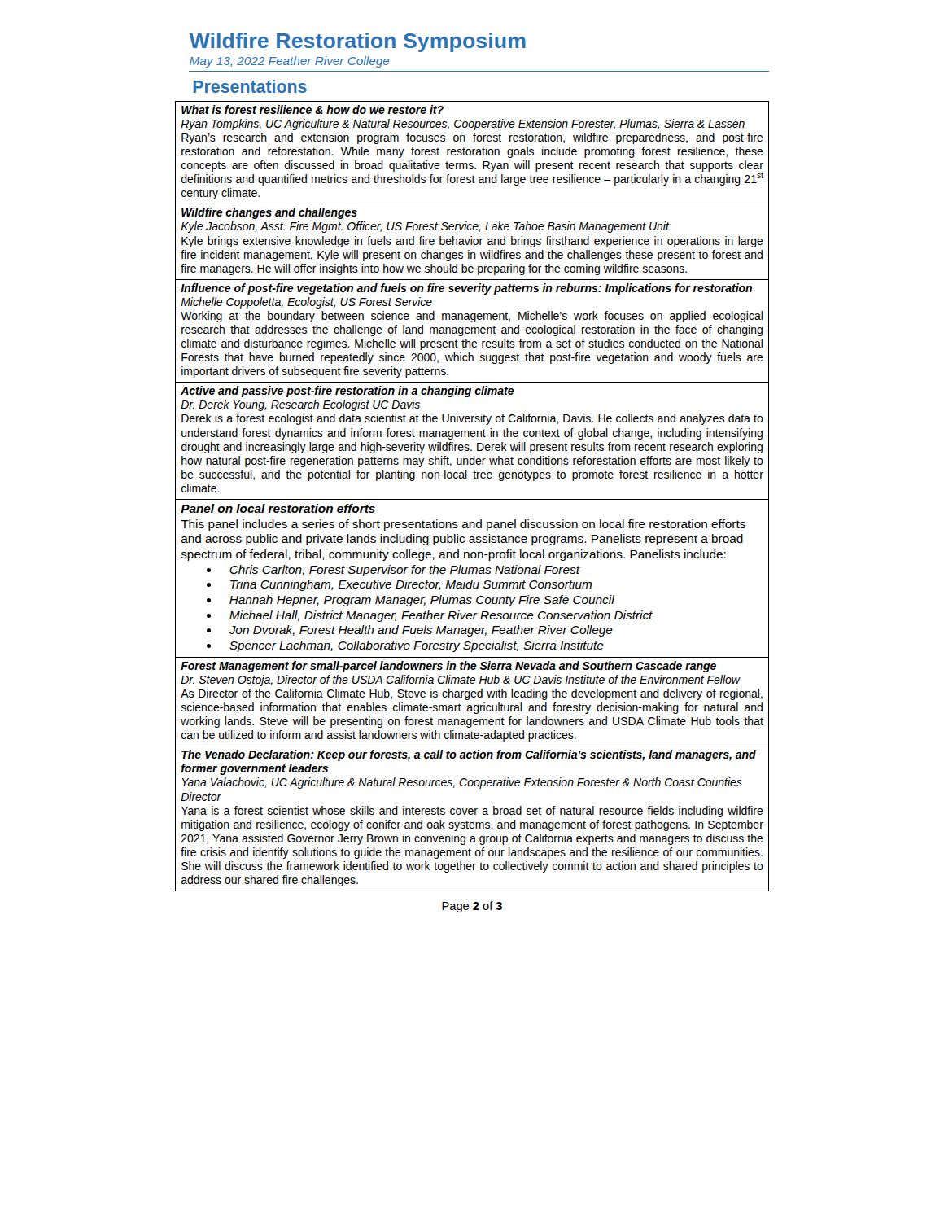Wildfire Restoration Symposium
May 13, 2022 Feather River College
Presentations
| What is forest resilience & how do we restore it? Ryan Tompkins, UC Agriculture & Natural Resources, Cooperative Extension Forester, Plumas, Sierra & Lassen Ryan’s research and extension program focuses on forest restoration, wildfire preparedness, and post-fire restoration and reforestation. While many forest restoration goals include promoting forest resilience, these concepts are often discussed in broad qualitative terms. Ryan will present recent research that supports clear definitions and quantified metrics and thresholds for forest and large tree resilience – particularly in a changing 21 st century climate. |
| Wildfire changes and challenges Kyle Jacobson, Asst. Fire Mgmt. Officer, US Forest Service, Lake Tahoe Basin Management Unit Kyle brings extensive knowledge in fuels and fire behavior and brings firsthand experience in operations in large fire incident management. Kyle will present on changes in wildfires and the challenges these present to forest and fire managers. He will offer insights into how we should be preparing for the coming wildfire seasons. |
| Influence of post-fire vegetation and fuels on fire severity patterns in reburns: Implications for restoration Michelle Coppoletta, Ecologist, US Forest Service Working at the boundary between science and management, Michelle’s work focuses on applied ecological research that addresses the challenge of land management and ecological restoration in the face of changing climate and disturbance regimes. Michelle will present the results from a set of studies conducted on the National Forests that have burned repeatedly since 2000, which suggest that post-fire vegetation and woody fuels are important drivers of subsequent fire severity patterns. |
| Active and passive post-fire restoration in a changing climate Dr. Derek Young, Research Ecologist UC Davis Derek is a forest ecologist and data scientist at the University of California, Davis. He collects and analyzes data to understand forest dynamics and inform forest management in the context of global change, including intensifying drought and increasingly large and high-severity wildfires. Derek will present results from recent research exploring how natural post-fire regeneration patterns may shift, under what conditions reforestation efforts are most likely to be successful, and the potential for planting non-local tree genotypes to promote forest resilience in a hotter climate. |
| Panel on local restoration efforts This panel includes a series of short presentations and panel discussion on local fire restoration efforts and across public and private lands including public assistance programs. Panelists represent a broad spectrum of federal, tribal, community college, and non-profit local organizations. Panelists include: Chris Carlton, Forest Supervisor for the Plumas National Forest Trina Cunningham, Executive Director, Maidu Summit Consortium Hannah Hepner, Program Manager, Plumas County Fire Safe Council Michael Hall, District Manager, Feather River Resource Conservation District Jon Dvorak, Forest Health and Fuels Manager, Feather River College Spencer Lachman, Collaborative Forestry Specialist, Sierra Institute |
| Forest Management for small-parcel landowners in the Sierra Nevada and Southern Cascade range Dr. Steven Ostoja, Director of the USDA California Climate Hub & UC Davis Institute of the Environment Fellow As Director of the California Climate Hub, Steve is charged with leading the development and delivery of regional, science-based information that enables climate-smart agricultural and forestry decision-making for natural and working lands. Steve will be presenting on forest management for landowners and USDA Climate Hub tools that can be utilized to inform and assist landowners with climate-adapted practices. |
| The Venado Declaration: Keep our forests, a call to action from California’s scientists, land managers, and former government leaders Yana Valachovic, UC Agriculture & Natural Resources, Cooperative Extension Forester & North Coast Counties Director Yana is a forest scientist whose skills and interests cover a broad set of natural resource fields including wildfire mitigation and resilience, ecology of conifer and oak systems, and management of forest pathogens. In September 2021, Yana assisted Governor Jerry Brown in convening a group of California experts and managers to discuss the fire crisis and identify solutions to guide the management of our landscapes and the resilience of our communities. She will discuss the framework identified to work together to collectively commit to action and shared principles to address our shared fire challenges. |
Page 2 of 3